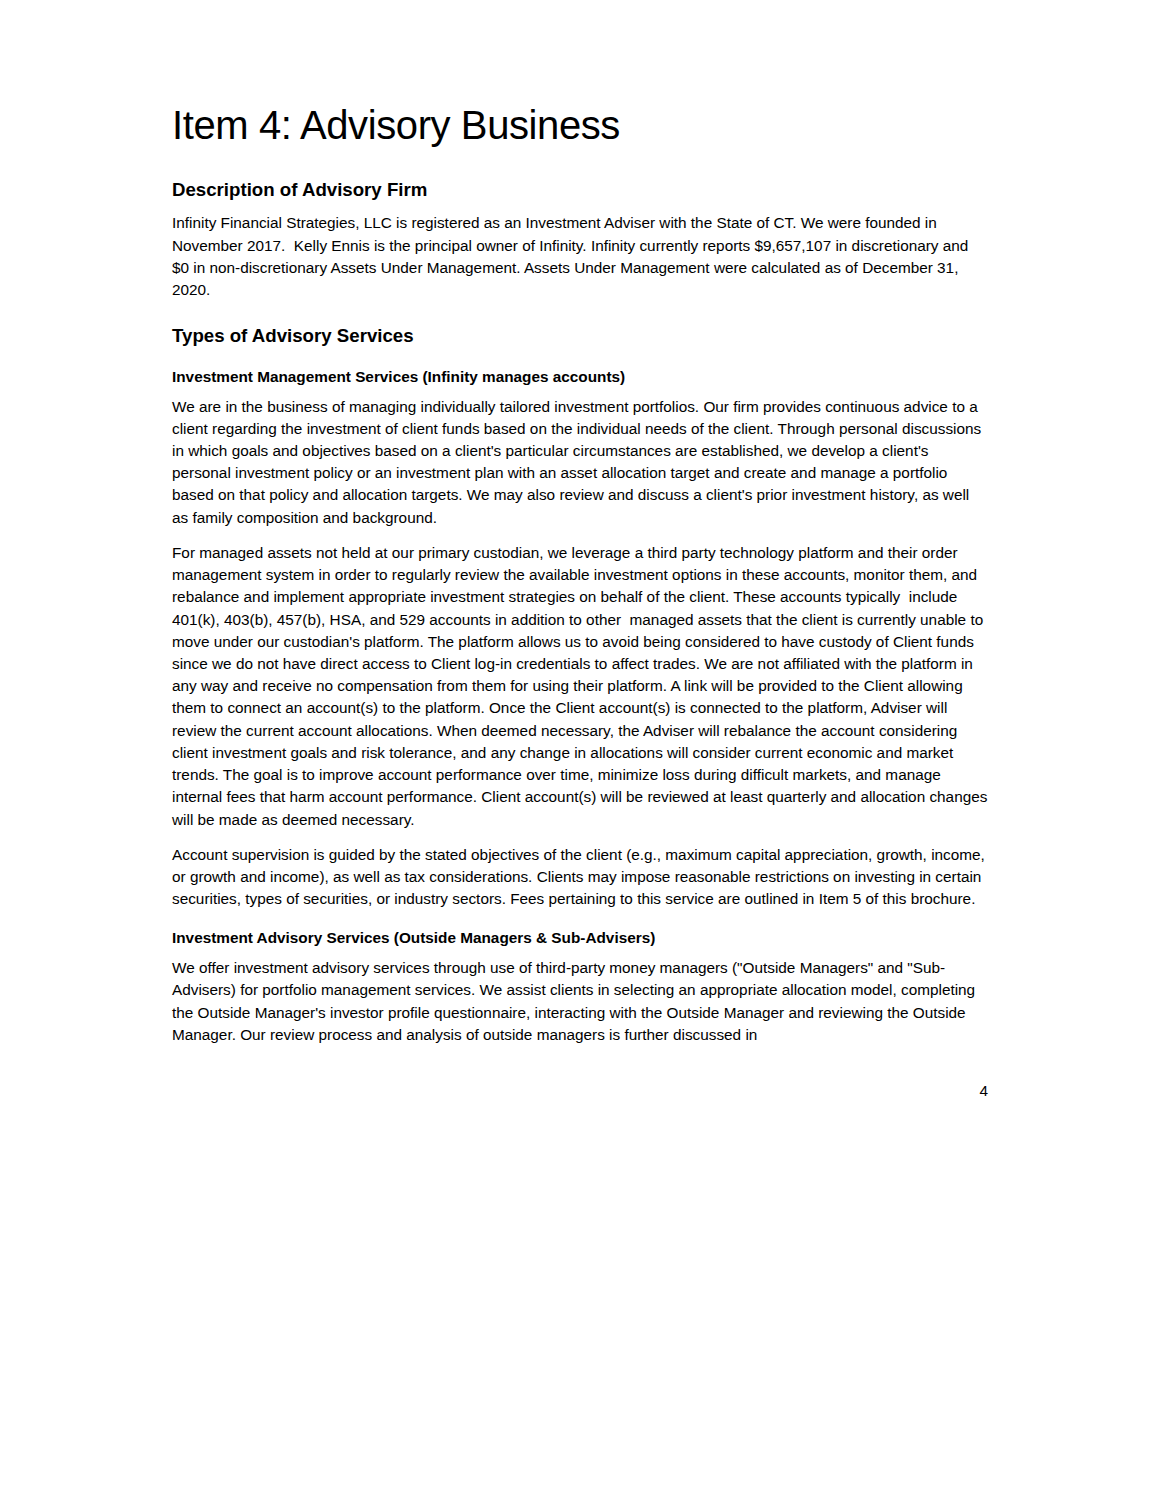Item 4: Advisory Business
Description of Advisory Firm
Infinity Financial Strategies, LLC is registered as an Investment Adviser with the State of CT. We were founded in November 2017. Kelly Ennis is the principal owner of Infinity. Infinity currently reports $9,657,107 in discretionary and $0 in non-discretionary Assets Under Management. Assets Under Management were calculated as of December 31, 2020.
Types of Advisory Services
Investment Management Services (Infinity manages accounts)
We are in the business of managing individually tailored investment portfolios. Our firm provides continuous advice to a client regarding the investment of client funds based on the individual needs of the client. Through personal discussions in which goals and objectives based on a client's particular circumstances are established, we develop a client's personal investment policy or an investment plan with an asset allocation target and create and manage a portfolio based on that policy and allocation targets. We may also review and discuss a client's prior investment history, as well as family composition and background.
For managed assets not held at our primary custodian, we leverage a third party technology platform and their order management system in order to regularly review the available investment options in these accounts, monitor them, and rebalance and implement appropriate investment strategies on behalf of the client. These accounts typically include 401(k), 403(b), 457(b), HSA, and 529 accounts in addition to other managed assets that the client is currently unable to move under our custodian's platform. The platform allows us to avoid being considered to have custody of Client funds since we do not have direct access to Client log-in credentials to affect trades. We are not affiliated with the platform in any way and receive no compensation from them for using their platform. A link will be provided to the Client allowing them to connect an account(s) to the platform. Once the Client account(s) is connected to the platform, Adviser will review the current account allocations. When deemed necessary, the Adviser will rebalance the account considering client investment goals and risk tolerance, and any change in allocations will consider current economic and market trends. The goal is to improve account performance over time, minimize loss during difficult markets, and manage internal fees that harm account performance. Client account(s) will be reviewed at least quarterly and allocation changes will be made as deemed necessary.
Account supervision is guided by the stated objectives of the client (e.g., maximum capital appreciation, growth, income, or growth and income), as well as tax considerations. Clients may impose reasonable restrictions on investing in certain securities, types of securities, or industry sectors. Fees pertaining to this service are outlined in Item 5 of this brochure.
Investment Advisory Services (Outside Managers & Sub-Advisers)
We offer investment advisory services through use of third-party money managers ("Outside Managers" and "Sub-Advisers) for portfolio management services. We assist clients in selecting an appropriate allocation model, completing the Outside Manager's investor profile questionnaire, interacting with the Outside Manager and reviewing the Outside Manager. Our review process and analysis of outside managers is further discussed in
4